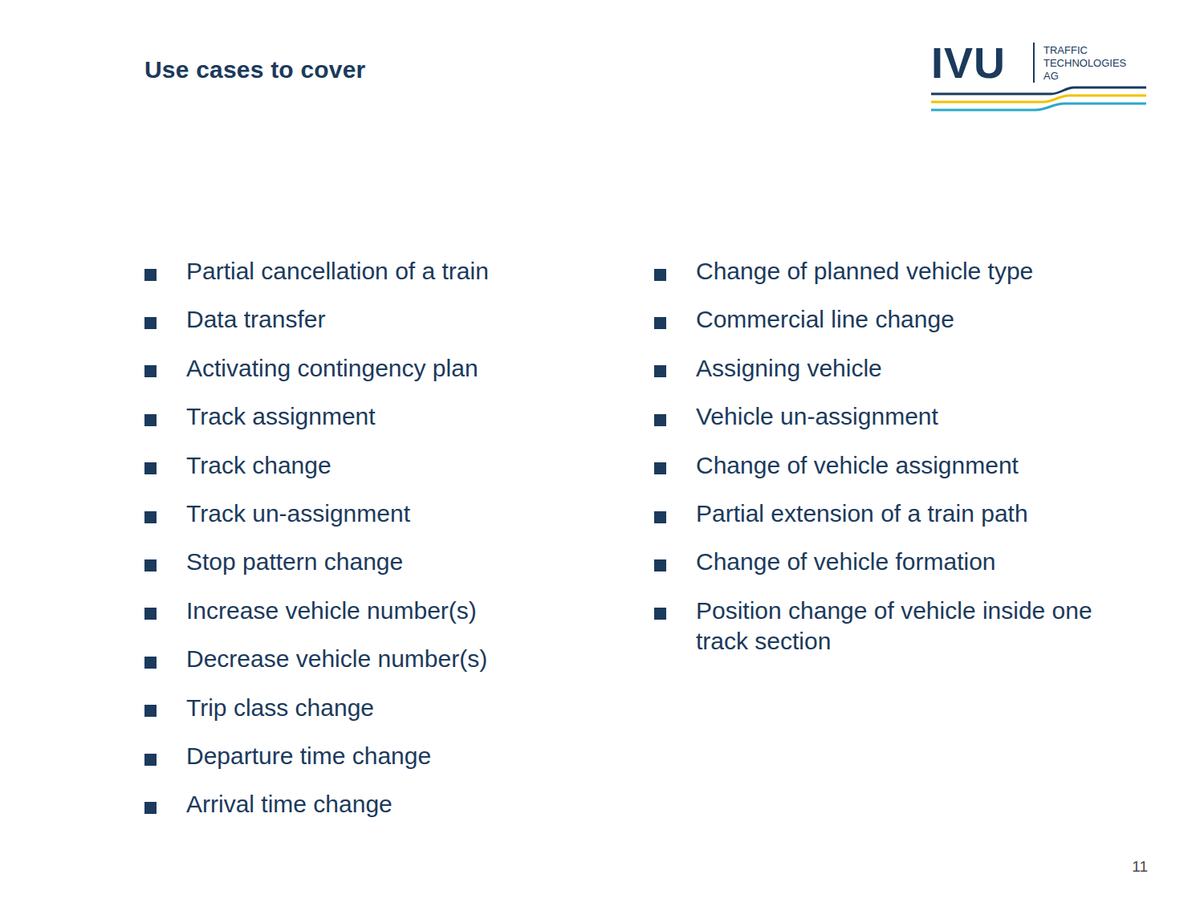IVU Traffic Technologies AG IVU TRAFFIC TECHNOLOGIES AG
Use cases to cover
Partial cancellation of a train
Data transfer
Activating contingency plan
Track assignment
Track change
Track un-assignment
Stop pattern change
Increase vehicle number(s)
Decrease vehicle number(s)
Trip class change
Departure time change
Arrival time change
Change of planned vehicle type
Commercial line change
Assigning vehicle
Vehicle un-assignment
Change of vehicle assignment
Partial extension of a train path
Change of vehicle formation
Position change of vehicle inside one track section
11